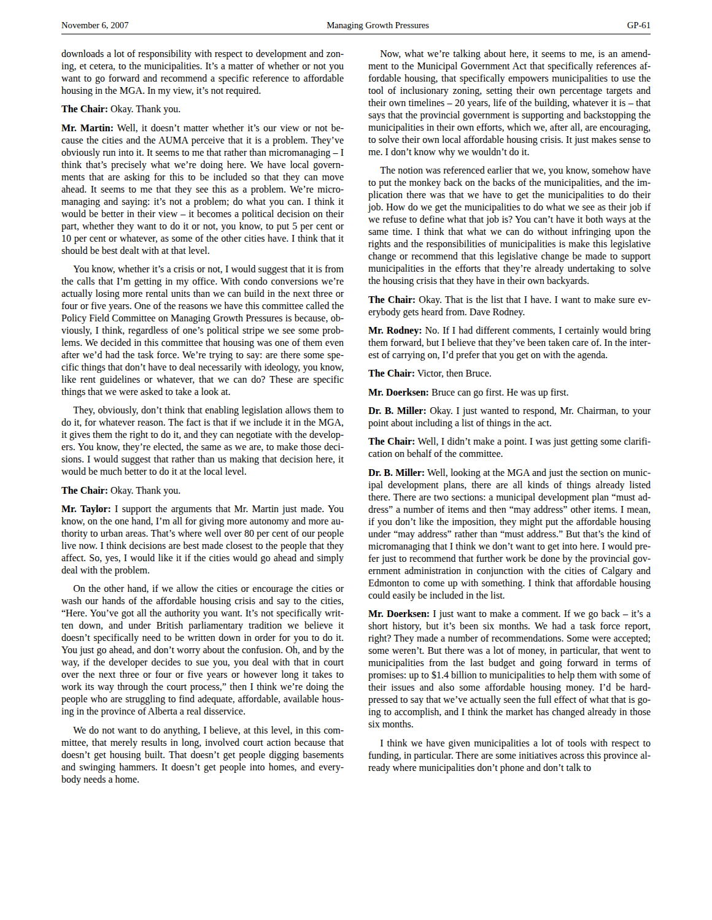November 6, 2007 Managing Growth Pressures GP-61
downloads a lot of responsibility with respect to development and zoning, et cetera, to the municipalities. It’s a matter of whether or not you want to go forward and recommend a specific reference to affordable housing in the MGA. In my view, it’s not required.
The Chair: Okay. Thank you.
Mr. Martin: Well, it doesn’t matter whether it’s our view or not because the cities and the AUMA perceive that it is a problem. They’ve obviously run into it. It seems to me that rather than micromanaging – I think that’s precisely what we’re doing here. We have local governments that are asking for this to be included so that they can move ahead. It seems to me that they see this as a problem. We’re micromanaging and saying: it’s not a problem; do what you can. I think it would be better in their view – it becomes a political decision on their part, whether they want to do it or not, you know, to put 5 per cent or 10 per cent or whatever, as some of the other cities have. I think that it should be best dealt with at that level.
You know, whether it’s a crisis or not, I would suggest that it is from the calls that I’m getting in my office. With condo conversions we’re actually losing more rental units than we can build in the next three or four or five years. One of the reasons we have this committee called the Policy Field Committee on Managing Growth Pressures is because, obviously, I think, regardless of one’s political stripe we see some problems. We decided in this committee that housing was one of them even after we’d had the task force. We’re trying to say: are there some specific things that don’t have to deal necessarily with ideology, you know, like rent guidelines or whatever, that we can do? These are specific things that we were asked to take a look at.
They, obviously, don’t think that enabling legislation allows them to do it, for whatever reason. The fact is that if we include it in the MGA, it gives them the right to do it, and they can negotiate with the developers. You know, they’re elected, the same as we are, to make those decisions. I would suggest that rather than us making that decision here, it would be much better to do it at the local level.
The Chair: Okay. Thank you.
Mr. Taylor: I support the arguments that Mr. Martin just made. You know, on the one hand, I’m all for giving more autonomy and more authority to urban areas. That’s where well over 80 per cent of our people live now. I think decisions are best made closest to the people that they affect. So, yes, I would like it if the cities would go ahead and simply deal with the problem.
On the other hand, if we allow the cities or encourage the cities or wash our hands of the affordable housing crisis and say to the cities, “Here. You’ve got all the authority you want. It’s not specifically written down, and under British parliamentary tradition we believe it doesn’t specifically need to be written down in order for you to do it. You just go ahead, and don’t worry about the confusion. Oh, and by the way, if the developer decides to sue you, you deal with that in court over the next three or four or five years or however long it takes to work its way through the court process,” then I think we’re doing the people who are struggling to find adequate, affordable, available housing in the province of Alberta a real disservice.
We do not want to do anything, I believe, at this level, in this committee, that merely results in long, involved court action because that doesn’t get housing built. That doesn’t get people digging basements and swinging hammers. It doesn’t get people into homes, and everybody needs a home.
Now, what we’re talking about here, it seems to me, is an amendment to the Municipal Government Act that specifically references affordable housing, that specifically empowers municipalities to use the tool of inclusionary zoning, setting their own percentage targets and their own timelines – 20 years, life of the building, whatever it is – that says that the provincial government is supporting and backstopping the municipalities in their own efforts, which we, after all, are encouraging, to solve their own local affordable housing crisis. It just makes sense to me. I don’t know why we wouldn’t do it.
The notion was referenced earlier that we, you know, somehow have to put the monkey back on the backs of the municipalities, and the implication there was that we have to get the municipalities to do their job. How do we get the municipalities to do what we see as their job if we refuse to define what that job is? You can’t have it both ways at the same time. I think that what we can do without infringing upon the rights and the responsibilities of municipalities is make this legislative change or recommend that this legislative change be made to support municipalities in the efforts that they’re already undertaking to solve the housing crisis that they have in their own backyards.
The Chair: Okay. That is the list that I have. I want to make sure everybody gets heard from. Dave Rodney.
Mr. Rodney: No. If I had different comments, I certainly would bring them forward, but I believe that they’ve been taken care of. In the interest of carrying on, I’d prefer that you get on with the agenda.
The Chair: Victor, then Bruce.
Mr. Doerksen: Bruce can go first. He was up first.
Dr. B. Miller: Okay. I just wanted to respond, Mr. Chairman, to your point about including a list of things in the act.
The Chair: Well, I didn’t make a point. I was just getting some clarification on behalf of the committee.
Dr. B. Miller: Well, looking at the MGA and just the section on municipal development plans, there are all kinds of things already listed there. There are two sections: a municipal development plan “must address” a number of items and then “may address” other items. I mean, if you don’t like the imposition, they might put the affordable housing under “may address” rather than “must address.” But that’s the kind of micromanaging that I think we don’t want to get into here. I would prefer just to recommend that further work be done by the provincial government administration in conjunction with the cities of Calgary and Edmonton to come up with something. I think that affordable housing could easily be included in the list.
Mr. Doerksen: I just want to make a comment. If we go back – it’s a short history, but it’s been six months. We had a task force report, right? They made a number of recommendations. Some were accepted; some weren’t. But there was a lot of money, in particular, that went to municipalities from the last budget and going forward in terms of promises: up to $1.4 billion to municipalities to help them with some of their issues and also some affordable housing money. I’d be hard-pressed to say that we’ve actually seen the full effect of what that is going to accomplish, and I think the market has changed already in those six months.
I think we have given municipalities a lot of tools with respect to funding, in particular. There are some initiatives across this province already where municipalities don’t phone and don’t talk to